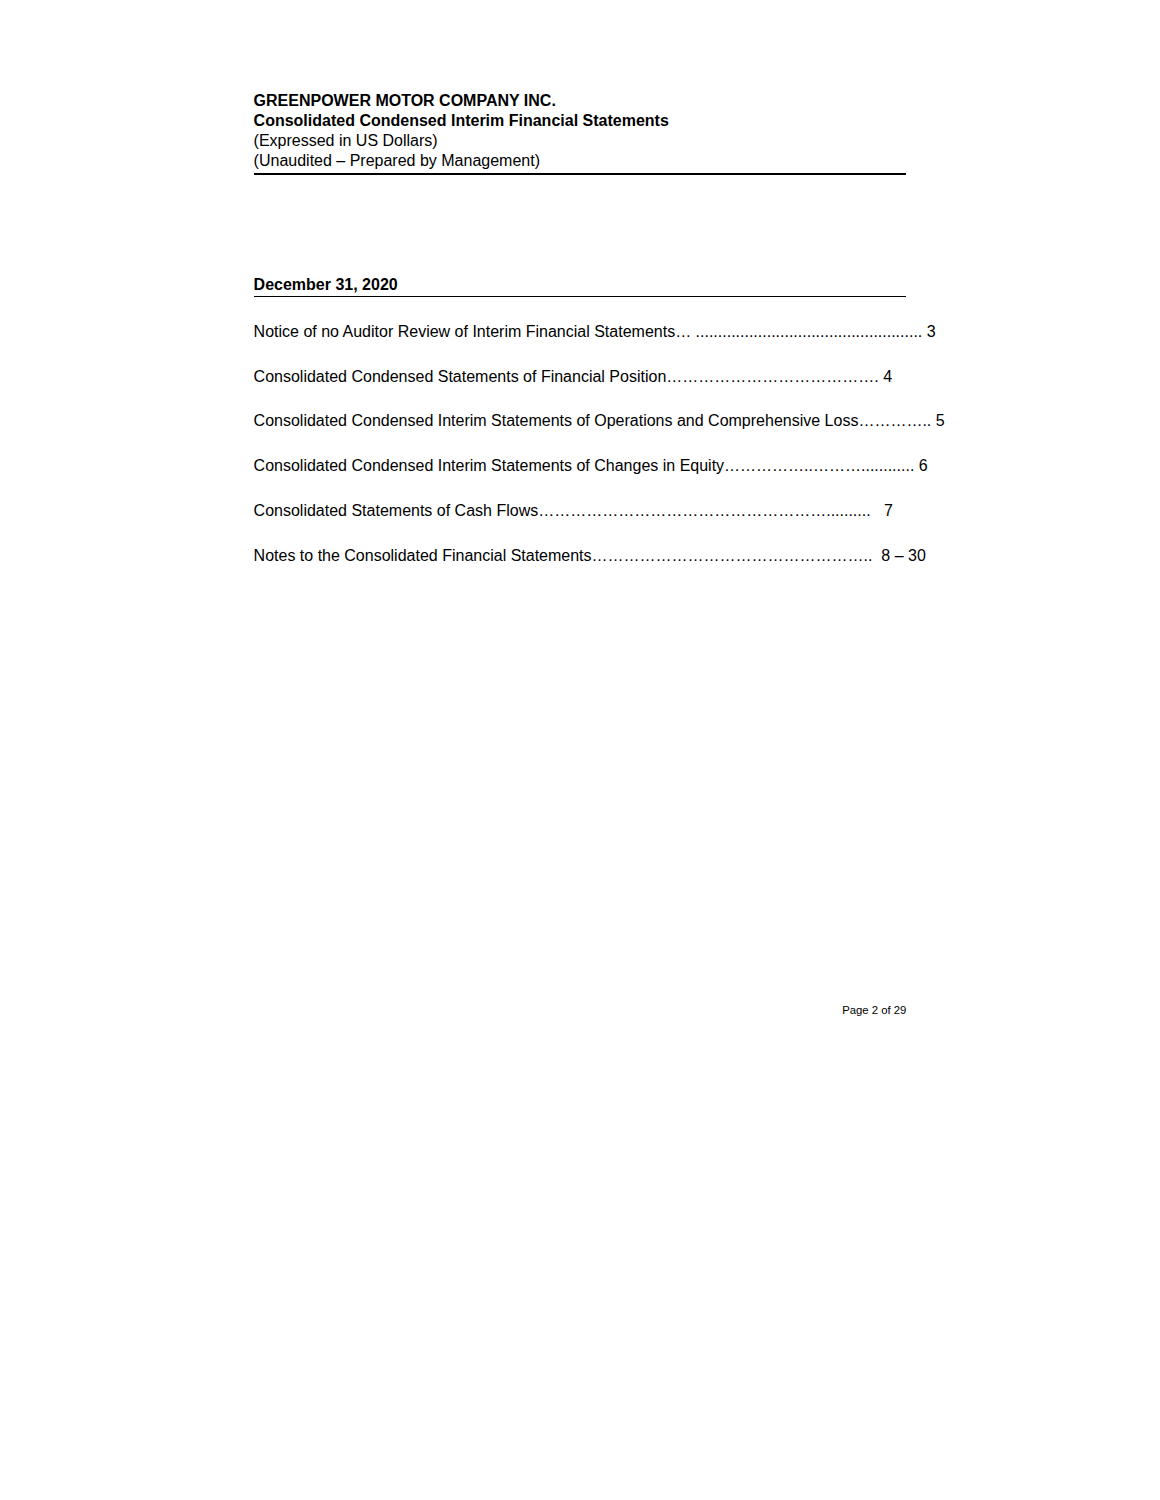GREENPOWER MOTOR COMPANY INC.
Consolidated Condensed Interim Financial Statements
(Expressed in US Dollars)
(Unaudited – Prepared by Management)
December 31, 2020
Notice of no Auditor Review of Interim Financial Statements… ................................................... 3
Consolidated Condensed Statements of Financial Position…………………………………. 4
Consolidated Condensed Interim Statements of Operations and Comprehensive Loss………….. 5
Consolidated Condensed Interim Statements of Changes in Equity……………..………............ 6
Consolidated Statements of Cash Flows……………………………………………….......... 7
Notes to the Consolidated Financial Statements…………………………………………….. 8 – 30
Page 2 of 29